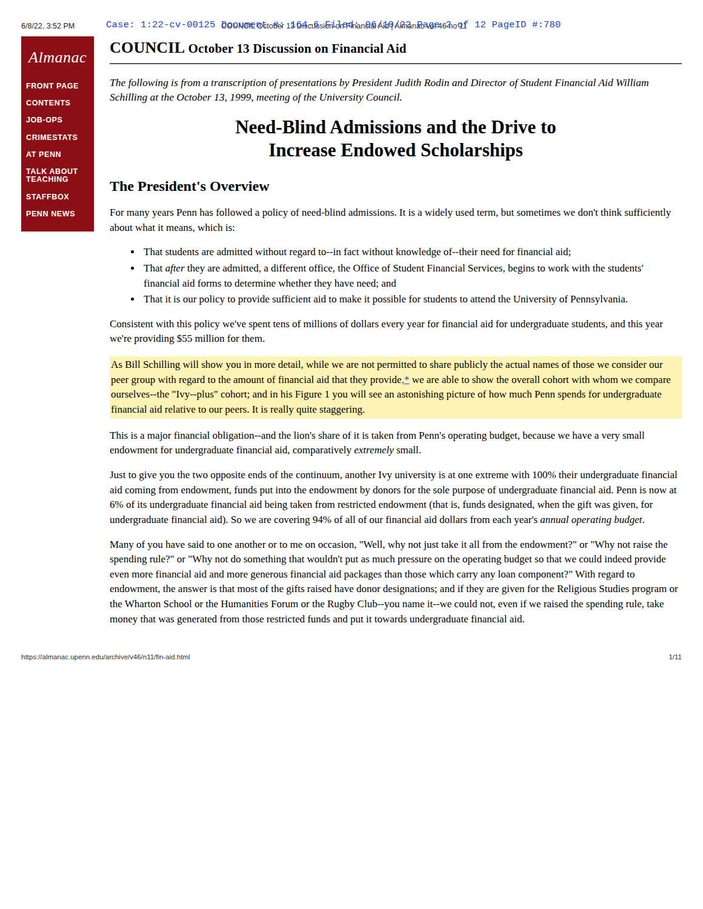6/8/22, 3:52 PM
COUNCIL October 13 Discussion on Financial Aid | Almanac vol 46 no 11
Case: 1:22-cv-00125 Document #: 164-6 Filed: 06/10/22 Page 2 of 12 PageID #:780
Almanac
FRONT PAGE
CONTENTS
JOB-OPS
CRIMESTATS
AT PENN
TALK ABOUT
TEACHING
STAFFBOX
PENN NEWS
COUNCIL October 13 Discussion on Financial Aid
The following is from a transcription of presentations by President Judith Rodin and Director of Student Financial Aid William Schilling at the October 13, 1999, meeting of the University Council.
Need-Blind Admissions and the Drive to
Increase Endowed Scholarships
The President's Overview
For many years Penn has followed a policy of need-blind admissions. It is a widely used term, but sometimes we don't think sufficiently about what it means, which is:
That students are admitted without regard to--in fact without knowledge of--their need for financial aid;
That after they are admitted, a different office, the Office of Student Financial Services, begins to work with the students' financial aid forms to determine whether they have need; and
That it is our policy to provide sufficient aid to make it possible for students to attend the University of Pennsylvania.
Consistent with this policy we've spent tens of millions of dollars every year for financial aid for undergraduate students, and this year we're providing $55 million for them.
As Bill Schilling will show you in more detail, while we are not permitted to share publicly the actual names of those we consider our peer group with regard to the amount of financial aid that they provide,* we are able to show the overall cohort with whom we compare ourselves--the "Ivy--plus" cohort; and in his Figure 1 you will see an astonishing picture of how much Penn spends for undergraduate financial aid relative to our peers. It is really quite staggering.
This is a major financial obligation--and the lion's share of it is taken from Penn's operating budget, because we have a very small endowment for undergraduate financial aid, comparatively extremely small.
Just to give you the two opposite ends of the continuum, another Ivy university is at one extreme with 100% their undergraduate financial aid coming from endowment, funds put into the endowment by donors for the sole purpose of undergraduate financial aid. Penn is now at 6% of its undergraduate financial aid being taken from restricted endowment (that is, funds designated, when the gift was given, for undergraduate financial aid). So we are covering 94% of all of our financial aid dollars from each year's annual operating budget.
Many of you have said to one another or to me on occasion, "Well, why not just take it all from the endowment?" or "Why not raise the spending rule?" or "Why not do something that wouldn't put as much pressure on the operating budget so that we could indeed provide even more financial aid and more generous financial aid packages than those which carry any loan component?" With regard to endowment, the answer is that most of the gifts raised have donor designations; and if they are given for the Religious Studies program or the Wharton School or the Humanities Forum or the Rugby Club--you name it--we could not, even if we raised the spending rule, take money that was generated from those restricted funds and put it towards undergraduate financial aid.
https://almanac.upenn.edu/archive/v46/n11/fin-aid.html
1/11